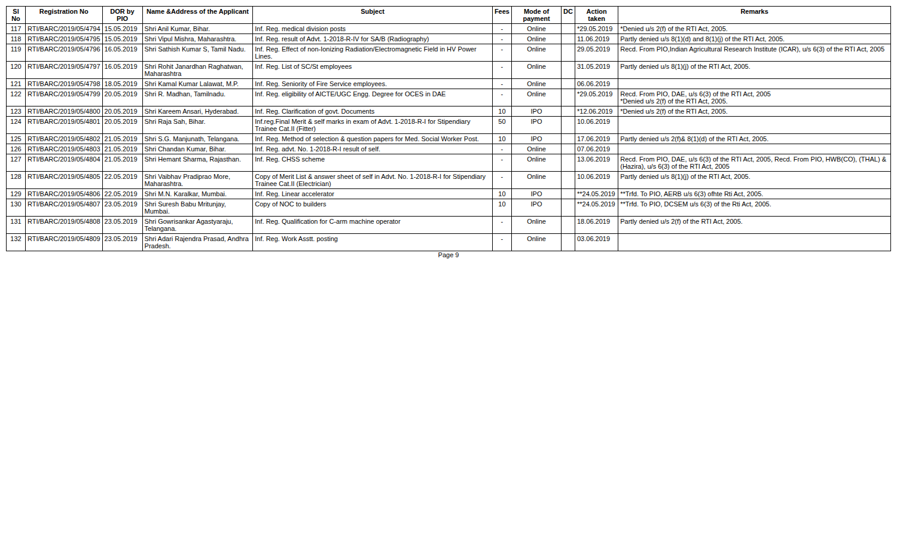| Sl No | Registration No | DOR by PIO | Name &Address of the Applicant | Subject | Fees | Mode of payment | DC | Action taken | Remarks |
| --- | --- | --- | --- | --- | --- | --- | --- | --- | --- |
| 117 | RTI/BARC/2019/05/4794 | 15.05.2019 | Shri Anil Kumar, Bihar. | Inf. Reg. medical division posts | - | Online | | *29.05.2019 | *Denied u/s 2(f) of the RTI Act, 2005. |
| 118 | RTI/BARC/2019/05/4795 | 15.05.2019 | Shri Vipul Mishra, Maharashtra. | Inf. Reg. result of Advt. 1-2018-R-IV for SA/B (Radiography) | - | Online | | 11.06.2019 | Partly denied u/s 8(1)(d) and 8(1)(j) of the RTI Act, 2005. |
| 119 | RTI/BARC/2019/05/4796 | 16.05.2019 | Shri Sathish Kumar S, Tamil Nadu. | Inf. Reg. Effect of non-Ionizing Radiation/Electromagnetic Field in HV Power Lines. | - | Online | | 29.05.2019 | Recd. From PIO,Indian Agricultural Research Institute (ICAR), u/s 6(3) of the RTI Act, 2005 |
| 120 | RTI/BARC/2019/05/4797 | 16.05.2019 | Shri Rohit Janardhan Raghatwan, Maharashtra | Inf. Reg. List of SC/St employees | - | Online | | 31.05.2019 | Partly denied u/s 8(1)(j) of the RTI Act, 2005. |
| 121 | RTI/BARC/2019/05/4798 | 18.05.2019 | Shri Kamal Kumar Lalawat, M.P. | Inf. Reg. Seniority of Fire Service employees. | - | Online | | 06.06.2019 | |
| 122 | RTI/BARC/2019/05/4799 | 20.05.2019 | Shri R. Madhan, Tamilnadu. | Inf. Reg. eligibility of AICTE/UGC Engg. Degree for OCES in DAE | - | Online | | *29.05.2019 | Recd. From PIO, DAE, u/s 6(3) of the RTI Act, 2005 *Denied u/s 2(f) of the RTI Act, 2005. |
| 123 | RTI/BARC/2019/05/4800 | 20.05.2019 | Shri Kareem Ansari, Hyderabad. | Inf. Reg. Clarification of govt. Documents | 10 | IPO | | *12.06.2019 | *Denied u/s 2(f) of the RTI Act, 2005. |
| 124 | RTI/BARC/2019/05/4801 | 20.05.2019 | Shri Raja Sah, Bihar. | Inf.reg.Final Merit & self marks in exam of Advt. 1-2018-R-I for Stipendiary Trainee Cat.II (Fitter) | 50 | IPO | | 10.06.2019 | |
| 125 | RTI/BARC/2019/05/4802 | 21.05.2019 | Shri S.G. Manjunath, Telangana. | Inf. Reg. Method of selection & question papers for Med. Social Worker Post. | 10 | IPO | | 17.06.2019 | Partly denied u/s 2(f)& 8(1)(d) of the RTI Act, 2005. |
| 126 | RTI/BARC/2019/05/4803 | 21.05.2019 | Shri Chandan Kumar, Bihar. | Inf. Reg. advt. No. 1-2018-R-I result of self. | - | Online | | 07.06.2019 | |
| 127 | RTI/BARC/2019/05/4804 | 21.05.2019 | Shri Hemant Sharma, Rajasthan. | Inf. Reg. CHSS scheme | - | Online | | 13.06.2019 | Recd. From PIO, DAE, u/s 6(3) of the RTI Act, 2005, Recd. From PIO, HWB(CO), (THAL) & (Hazira), u/s 6(3) of the RTI Act, 2005 |
| 128 | RTI/BARC/2019/05/4805 | 22.05.2019 | Shri Vaibhav Pradiprao More, Maharashtra. | Copy of Merit List & answer sheet of self in Advt. No. 1-2018-R-I for Stipendiary Trainee Cat.II (Electrician) | - | Online | | 10.06.2019 | Partly denied u/s 8(1)(j) of the RTI Act, 2005. |
| 129 | RTI/BARC/2019/05/4806 | 22.05.2019 | Shri M.N. Karalkar, Mumbai. | Inf. Reg. Linear accelerator | 10 | IPO | | **24.05.2019 | **Trfd. To PIO, AERB u/s 6(3) ofhte Rti Act, 2005. |
| 130 | RTI/BARC/2019/05/4807 | 23.05.2019 | Shri Suresh Babu Mritunjay, Mumbai. | Copy of NOC to builders | 10 | IPO | | **24.05.2019 | **Trfd. To PIO, DCSEM u/s 6(3) of the Rti Act, 2005. |
| 131 | RTI/BARC/2019/05/4808 | 23.05.2019 | Shri Gowrisankar Agastyaraju, Telangana. | Inf. Reg. Qualification for C-arm machine operator | - | Online | | 18.06.2019 | Partly denied u/s 2(f) of the RTI Act, 2005. |
| 132 | RTI/BARC/2019/05/4809 | 23.05.2019 | Shri Adari Rajendra Prasad, Andhra Pradesh. | Inf. Reg. Work Asstt. posting | - | Online | | 03.06.2019 | |
Page 9